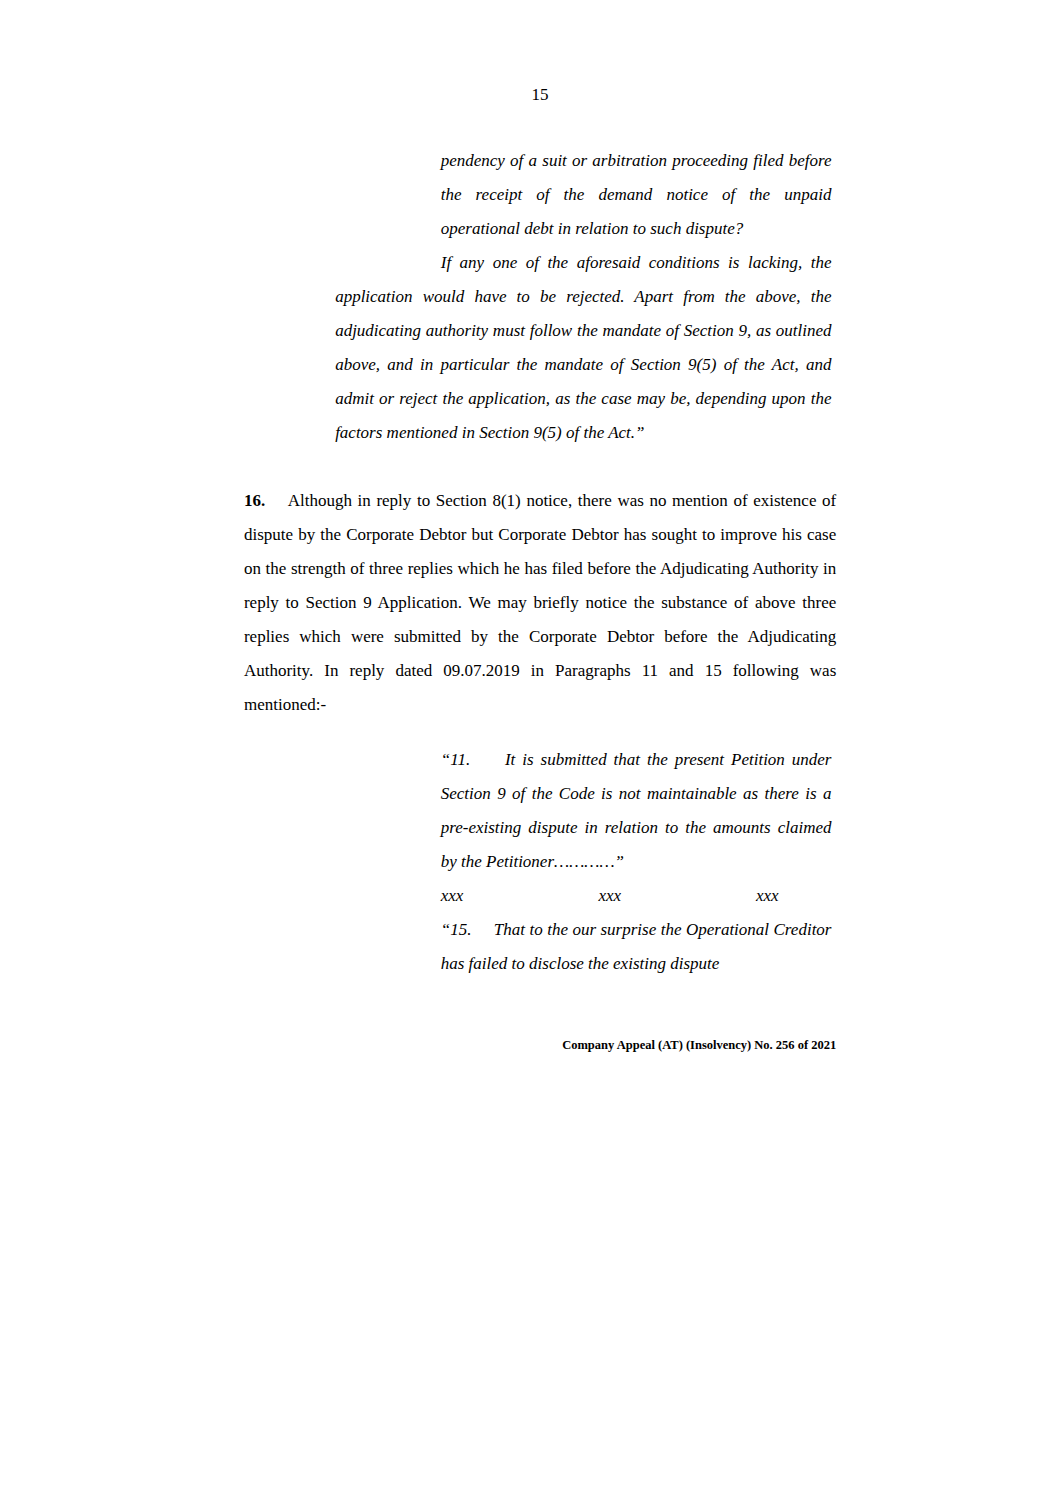15
pendency of a suit or arbitration proceeding filed before the receipt of the demand notice of the unpaid operational debt in relation to such dispute?
If any one of the aforesaid conditions is lacking, the application would have to be rejected. Apart from the above, the adjudicating authority must follow the mandate of Section 9, as outlined above, and in particular the mandate of Section 9(5) of the Act, and admit or reject the application, as the case may be, depending upon the factors mentioned in Section 9(5) of the Act.”
16. Although in reply to Section 8(1) notice, there was no mention of existence of dispute by the Corporate Debtor but Corporate Debtor has sought to improve his case on the strength of three replies which he has filed before the Adjudicating Authority in reply to Section 9 Application. We may briefly notice the substance of above three replies which were submitted by the Corporate Debtor before the Adjudicating Authority. In reply dated 09.07.2019 in Paragraphs 11 and 15 following was mentioned:-
“11. It is submitted that the present Petition under Section 9 of the Code is not maintainable as there is a pre-existing dispute in relation to the amounts claimed by the Petitioner…………”
xxx xxx xxx
“15. That to the our surprise the Operational Creditor has failed to disclose the existing dispute
Company Appeal (AT) (Insolvency) No. 256 of 2021